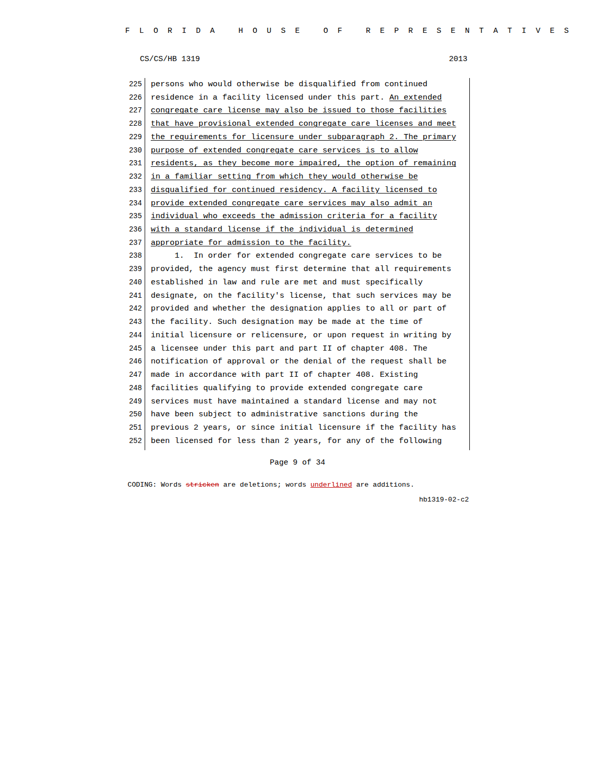F L O R I D A H O U S E O F R E P R E S E N T A T I V E S
CS/CS/HB 1319 2013
persons who would otherwise be disqualified from continued
residence in a facility licensed under this part. An extended
congregate care license may also be issued to those facilities
that have provisional extended congregate care licenses and meet
the requirements for licensure under subparagraph 2. The primary
purpose of extended congregate care services is to allow
residents, as they become more impaired, the option of remaining
in a familiar setting from which they would otherwise be
disqualified for continued residency. A facility licensed to
provide extended congregate care services may also admit an
individual who exceeds the admission criteria for a facility
with a standard license if the individual is determined
appropriate for admission to the facility.
1. In order for extended congregate care services to be
provided, the agency must first determine that all requirements
established in law and rule are met and must specifically
designate, on the facility's license, that such services may be
provided and whether the designation applies to all or part of
the facility. Such designation may be made at the time of
initial licensure or relicensure, or upon request in writing by
a licensee under this part and part II of chapter 408. The
notification of approval or the denial of the request shall be
made in accordance with part II of chapter 408. Existing
facilities qualifying to provide extended congregate care
services must have maintained a standard license and may not
have been subject to administrative sanctions during the
previous 2 years, or since initial licensure if the facility has
been licensed for less than 2 years, for any of the following
Page 9 of 34
CODING: Words stricken are deletions; words underlined are additions.
hb1319-02-c2